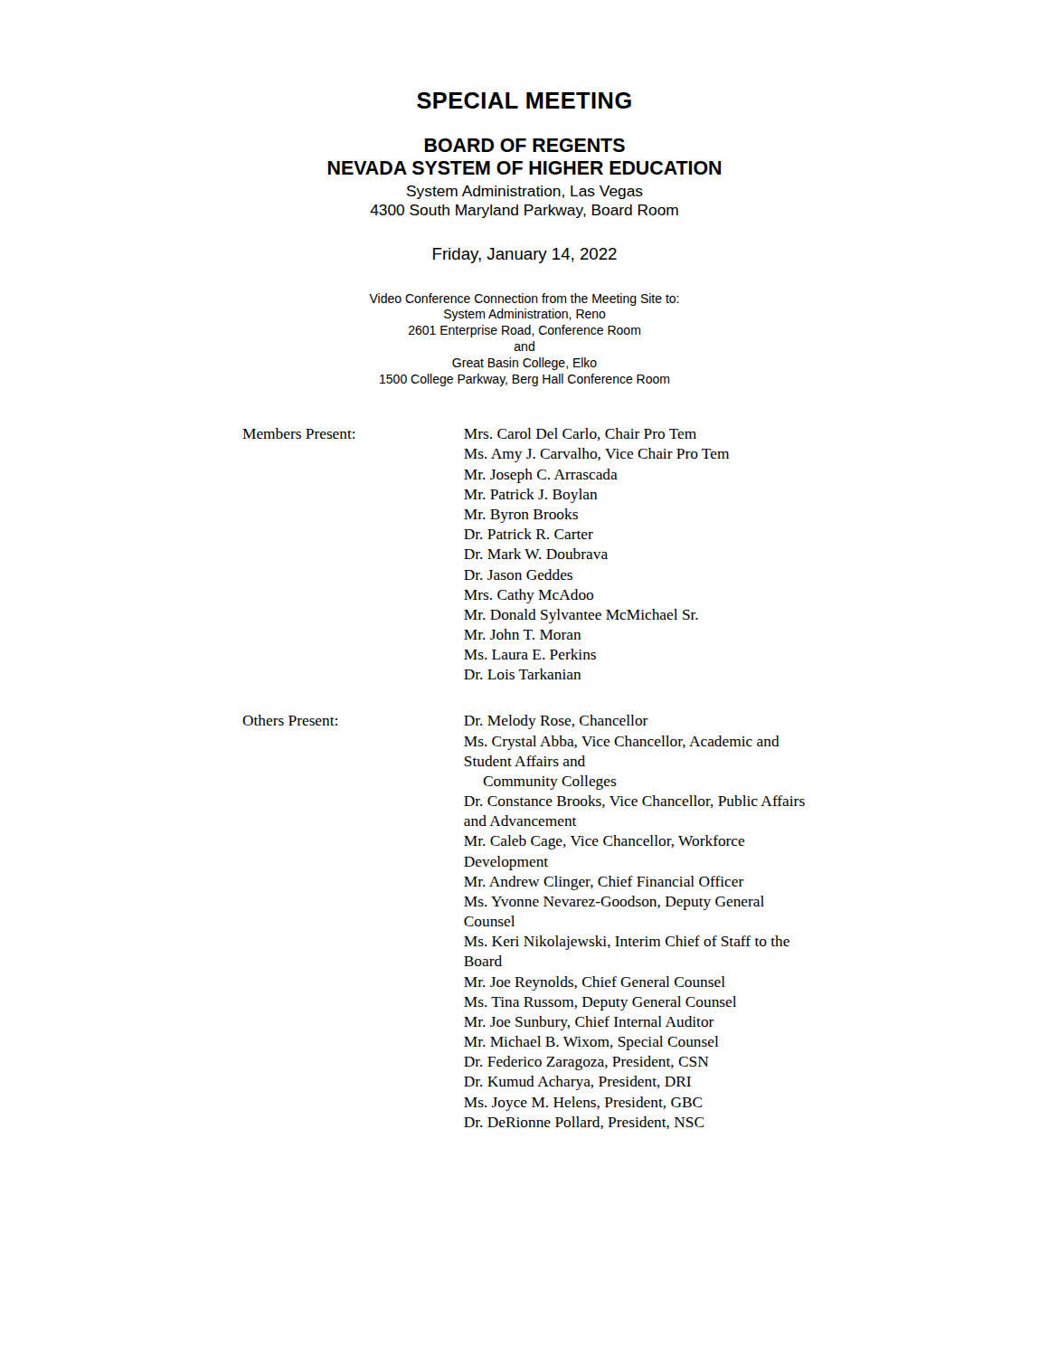SPECIAL MEETING
BOARD OF REGENTS
NEVADA SYSTEM OF HIGHER EDUCATION
System Administration, Las Vegas
4300 South Maryland Parkway, Board Room
Friday, January 14, 2022
Video Conference Connection from the Meeting Site to:
System Administration, Reno
2601 Enterprise Road, Conference Room
and
Great Basin College, Elko
1500 College Parkway, Berg Hall Conference Room
| Members Present: | Mrs. Carol Del Carlo, Chair Pro Tem Ms. Amy J. Carvalho, Vice Chair Pro Tem Mr. Joseph C. Arrascada Mr. Patrick J. Boylan Mr. Byron Brooks Dr. Patrick R. Carter Dr. Mark W. Doubrava Dr. Jason Geddes Mrs. Cathy McAdoo Mr. Donald Sylvantee McMichael Sr. Mr. John T. Moran Ms. Laura E. Perkins Dr. Lois Tarkanian |
| Others Present: | Dr. Melody Rose, Chancellor Ms. Crystal Abba, Vice Chancellor, Academic and Student Affairs and Community Colleges Dr. Constance Brooks, Vice Chancellor, Public Affairs and Advancement Mr. Caleb Cage, Vice Chancellor, Workforce Development Mr. Andrew Clinger, Chief Financial Officer Ms. Yvonne Nevarez-Goodson, Deputy General Counsel Ms. Keri Nikolajewski, Interim Chief of Staff to the Board Mr. Joe Reynolds, Chief General Counsel Ms. Tina Russom, Deputy General Counsel Mr. Joe Sunbury, Chief Internal Auditor Mr. Michael B. Wixom, Special Counsel Dr. Federico Zaragoza, President, CSN Dr. Kumud Acharya, President, DRI Ms. Joyce M. Helens, President, GBC Dr. DeRionne Pollard, President, NSC |